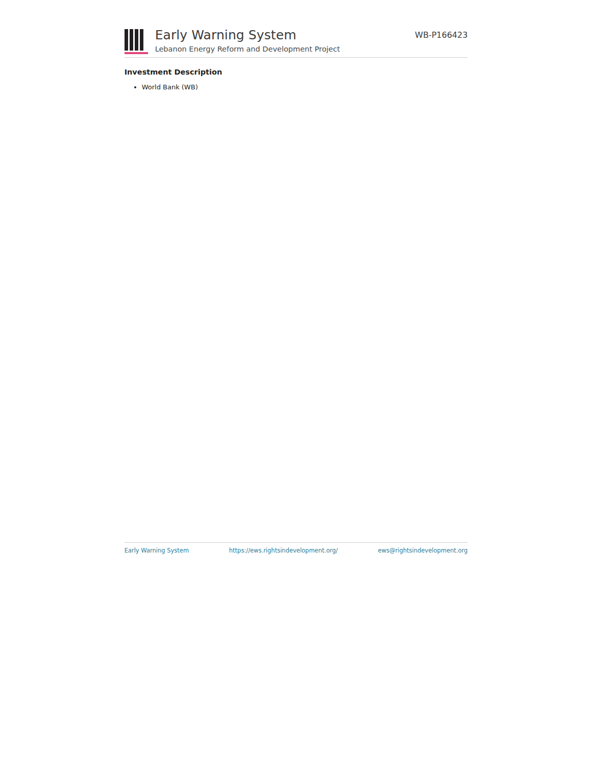Early Warning System
Lebanon Energy Reform and Development Project
WB-P166423
Investment Description
World Bank (WB)
Early Warning System
https://ews.rightsindevelopment.org/
ews@rightsindevelopment.org